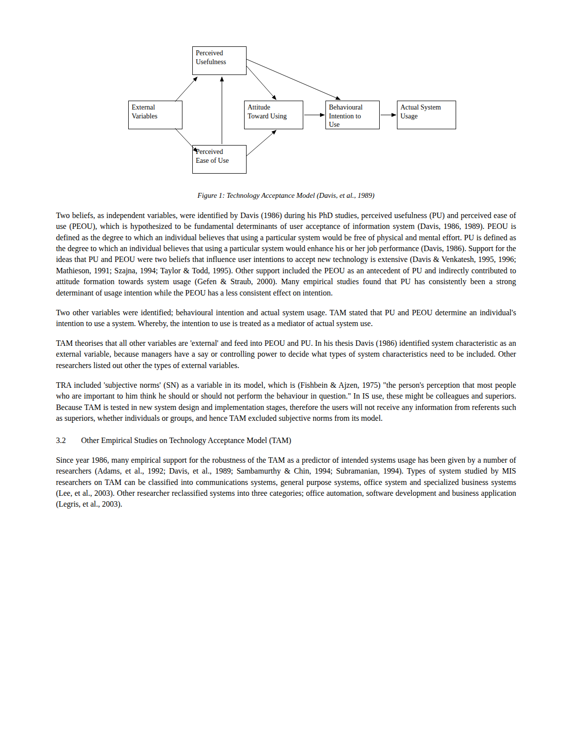Perceived
Usefulness
External
Variables
Attitude
Toward Using
Behavioural
Intention to
Use
Actual System
Usage
Perceived
Ease of Use
Figure 1: Technology Acceptance Model (Davis, et al., 1989)
Two beliefs, as independent variables, were identified by Davis (1986) during his PhD studies, perceived usefulness (PU) and perceived ease of use (PEOU), which is hypothesized to be fundamental determinants of user acceptance of information system (Davis, 1986, 1989). PEOU is defined as the degree to which an individual believes that using a particular system would be free of physical and mental effort. PU is defined as the degree to which an individual believes that using a particular system would enhance his or her job performance (Davis, 1986). Support for the ideas that PU and PEOU were two beliefs that influence user intentions to accept new technology is extensive (Davis & Venkatesh, 1995, 1996; Mathieson, 1991; Szajna, 1994; Taylor & Todd, 1995). Other support included the PEOU as an antecedent of PU and indirectly contributed to attitude formation towards system usage (Gefen & Straub, 2000). Many empirical studies found that PU has consistently been a strong determinant of usage intention while the PEOU has a less consistent effect on intention.
Two other variables were identified; behavioural intention and actual system usage. TAM stated that PU and PEOU determine an individual's intention to use a system. Whereby, the intention to use is treated as a mediator of actual system use.
TAM theorises that all other variables are 'external' and feed into PEOU and PU. In his thesis Davis (1986) identified system characteristic as an external variable, because managers have a say or controlling power to decide what types of system characteristics need to be included. Other researchers listed out other the types of external variables.
TRA included 'subjective norms' (SN) as a variable in its model, which is (Fishbein & Ajzen, 1975) "the person's perception that most people who are important to him think he should or should not perform the behaviour in question." In IS use, these might be colleagues and superiors. Because TAM is tested in new system design and implementation stages, therefore the users will not receive any information from referents such as superiors, whether individuals or groups, and hence TAM excluded subjective norms from its model.
3.2 Other Empirical Studies on Technology Acceptance Model (TAM)
Since year 1986, many empirical support for the robustness of the TAM as a predictor of intended systems usage has been given by a number of researchers (Adams, et al., 1992; Davis, et al., 1989; Sambamurthy & Chin, 1994; Subramanian, 1994). Types of system studied by MIS researchers on TAM can be classified into communications systems, general purpose systems, office system and specialized business systems (Lee, et al., 2003). Other researcher reclassified systems into three categories; office automation, software development and business application (Legris, et al., 2003).